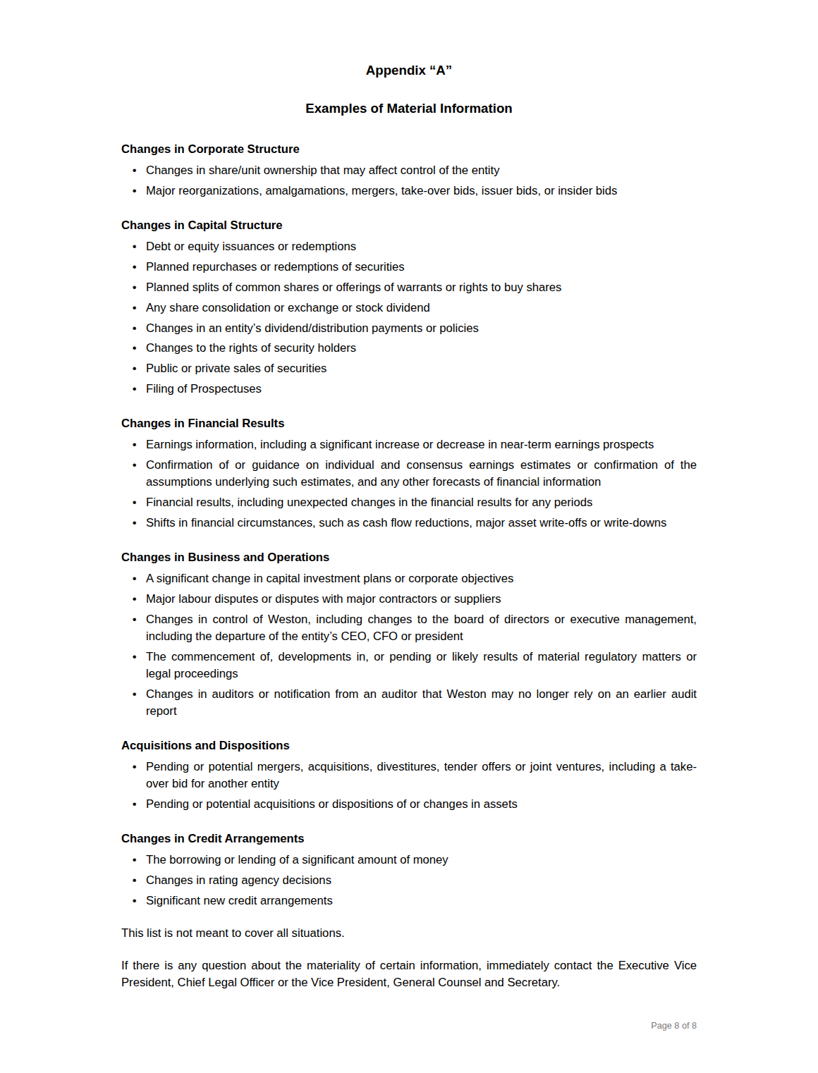Appendix “A”
Examples of Material Information
Changes in Corporate Structure
Changes in share/unit ownership that may affect control of the entity
Major reorganizations, amalgamations, mergers, take-over bids, issuer bids, or insider bids
Changes in Capital Structure
Debt or equity issuances or redemptions
Planned repurchases or redemptions of securities
Planned splits of common shares or offerings of warrants or rights to buy shares
Any share consolidation or exchange or stock dividend
Changes in an entity’s dividend/distribution payments or policies
Changes to the rights of security holders
Public or private sales of securities
Filing of Prospectuses
Changes in Financial Results
Earnings information, including a significant increase or decrease in near-term earnings prospects
Confirmation of or guidance on individual and consensus earnings estimates or confirmation of the assumptions underlying such estimates, and any other forecasts of financial information
Financial results, including unexpected changes in the financial results for any periods
Shifts in financial circumstances, such as cash flow reductions, major asset write-offs or write-downs
Changes in Business and Operations
A significant change in capital investment plans or corporate objectives
Major labour disputes or disputes with major contractors or suppliers
Changes in control of Weston, including changes to the board of directors or executive management, including the departure of the entity’s CEO, CFO or president
The commencement of, developments in, or pending or likely results of material regulatory matters or legal proceedings
Changes in auditors or notification from an auditor that Weston may no longer rely on an earlier audit report
Acquisitions and Dispositions
Pending or potential mergers, acquisitions, divestitures, tender offers or joint ventures, including a take-over bid for another entity
Pending or potential acquisitions or dispositions of or changes in assets
Changes in Credit Arrangements
The borrowing or lending of a significant amount of money
Changes in rating agency decisions
Significant new credit arrangements
This list is not meant to cover all situations.
If there is any question about the materiality of certain information, immediately contact the Executive Vice President, Chief Legal Officer or the Vice President, General Counsel and Secretary.
Page 8 of 8